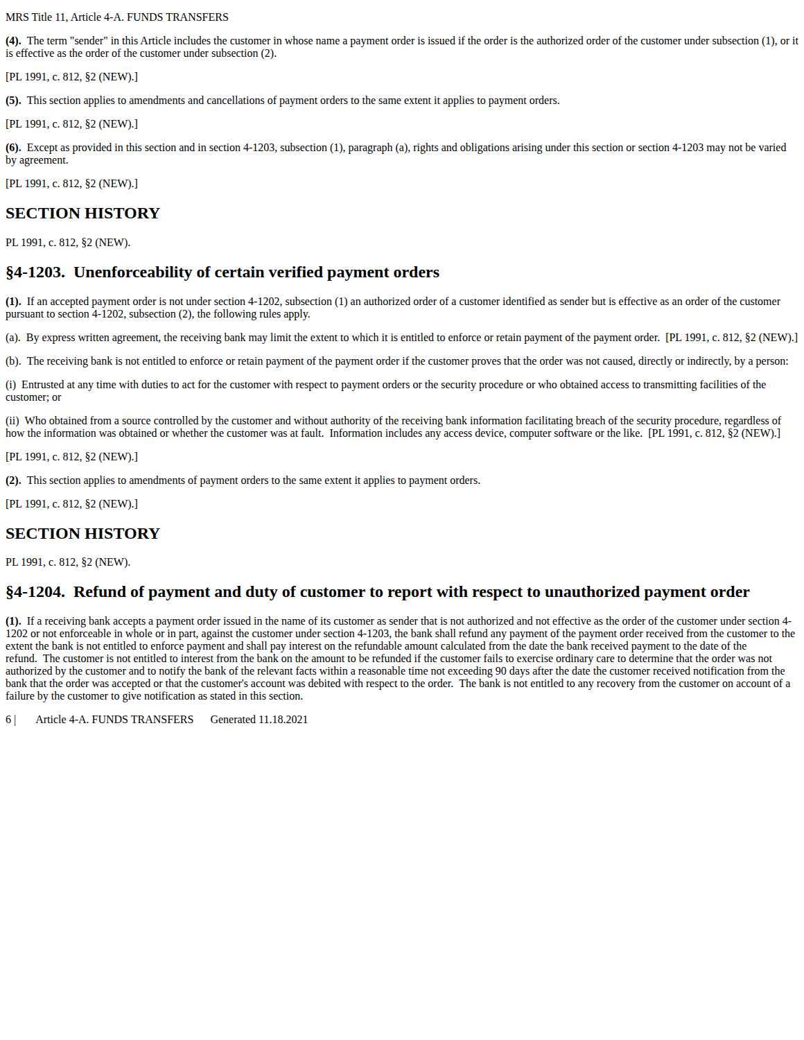MRS Title 11, Article 4-A. FUNDS TRANSFERS
(4). The term "sender" in this Article includes the customer in whose name a payment order is issued if the order is the authorized order of the customer under subsection (1), or it is effective as the order of the customer under subsection (2).
[PL 1991, c. 812, §2 (NEW).]
(5). This section applies to amendments and cancellations of payment orders to the same extent it applies to payment orders.
[PL 1991, c. 812, §2 (NEW).]
(6). Except as provided in this section and in section 4-1203, subsection (1), paragraph (a), rights and obligations arising under this section or section 4-1203 may not be varied by agreement.
[PL 1991, c. 812, §2 (NEW).]
SECTION HISTORY
PL 1991, c. 812, §2 (NEW).
§4-1203. Unenforceability of certain verified payment orders
(1). If an accepted payment order is not under section 4-1202, subsection (1) an authorized order of a customer identified as sender but is effective as an order of the customer pursuant to section 4-1202, subsection (2), the following rules apply.
(a). By express written agreement, the receiving bank may limit the extent to which it is entitled to enforce or retain payment of the payment order. [PL 1991, c. 812, §2 (NEW).]
(b). The receiving bank is not entitled to enforce or retain payment of the payment order if the customer proves that the order was not caused, directly or indirectly, by a person:
(i) Entrusted at any time with duties to act for the customer with respect to payment orders or the security procedure or who obtained access to transmitting facilities of the customer; or
(ii) Who obtained from a source controlled by the customer and without authority of the receiving bank information facilitating breach of the security procedure, regardless of how the information was obtained or whether the customer was at fault. Information includes any access device, computer software or the like. [PL 1991, c. 812, §2 (NEW).]
[PL 1991, c. 812, §2 (NEW).]
(2). This section applies to amendments of payment orders to the same extent it applies to payment orders.
[PL 1991, c. 812, §2 (NEW).]
SECTION HISTORY
PL 1991, c. 812, §2 (NEW).
§4-1204. Refund of payment and duty of customer to report with respect to unauthorized payment order
(1). If a receiving bank accepts a payment order issued in the name of its customer as sender that is not authorized and not effective as the order of the customer under section 4-1202 or not enforceable in whole or in part, against the customer under section 4-1203, the bank shall refund any payment of the payment order received from the customer to the extent the bank is not entitled to enforce payment and shall pay interest on the refundable amount calculated from the date the bank received payment to the date of the refund. The customer is not entitled to interest from the bank on the amount to be refunded if the customer fails to exercise ordinary care to determine that the order was not authorized by the customer and to notify the bank of the relevant facts within a reasonable time not exceeding 90 days after the date the customer received notification from the bank that the order was accepted or that the customer's account was debited with respect to the order. The bank is not entitled to any recovery from the customer on account of a failure by the customer to give notification as stated in this section.
6 | Article 4-A. FUNDS TRANSFERS Generated 11.18.2021